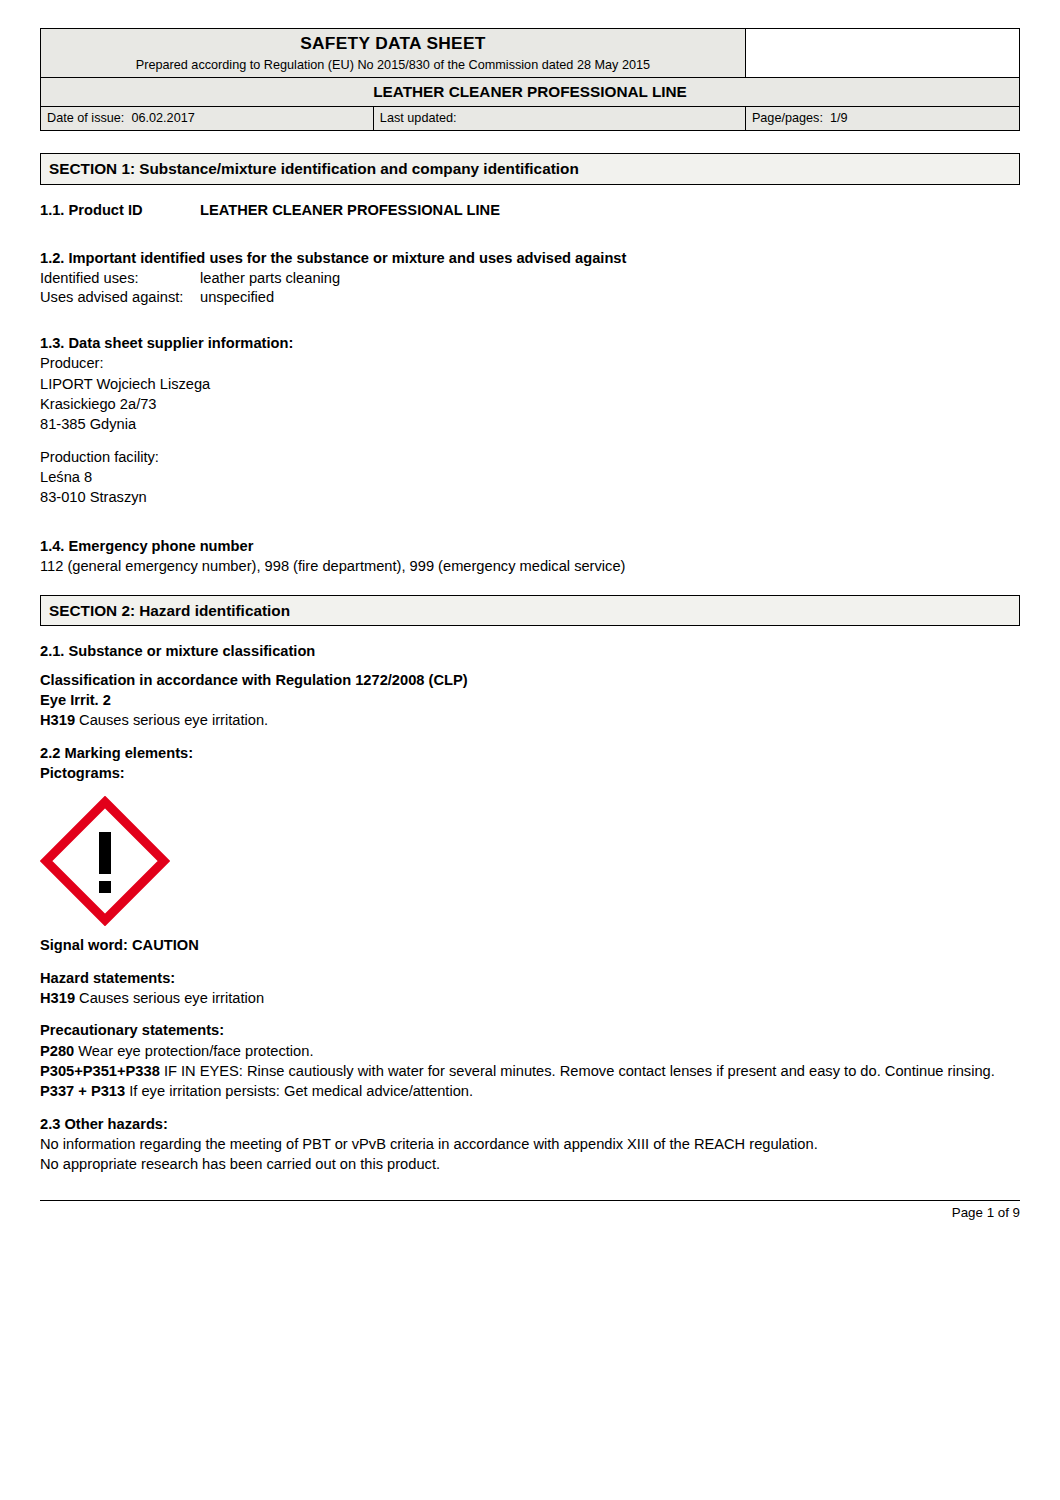| SAFETY DATA SHEET Prepared according to Regulation (EU) No 2015/830 of the Commission dated 28 May 2015 | |
| LEATHER CLEANER PROFESSIONAL LINE |
| Date of issue: 06.02.2017 | Last updated: | Page/pages: 1/9 |
SECTION 1: Substance/mixture identification and company identification
1.1. Product ID LEATHER CLEANER PROFESSIONAL LINE
1.2. Important identified uses for the substance or mixture and uses advised against
Identified uses: leather parts cleaning
Uses advised against: unspecified
1.3. Data sheet supplier information:
Producer:
LIPORT Wojciech Liszega
Krasickiego 2a/73
81-385 Gdynia
Production facility:
Leśna 8
83-010 Straszyn
1.4. Emergency phone number
112 (general emergency number), 998 (fire department), 999 (emergency medical service)
SECTION 2: Hazard identification
2.1. Substance or mixture classification
Classification in accordance with Regulation 1272/2008 (CLP)
Eye Irrit. 2
H319 Causes serious eye irritation.
2.2 Marking elements:
Pictograms:
Signal word: CAUTION
Hazard statements:
H319 Causes serious eye irritation
Precautionary statements:
P280 Wear eye protection/face protection.
P305+P351+P338 IF IN EYES: Rinse cautiously with water for several minutes. Remove contact lenses if present and easy to do. Continue rinsing.
P337 + P313 If eye irritation persists: Get medical advice/attention.
2.3 Other hazards:
No information regarding the meeting of PBT or vPvB criteria in accordance with appendix XIII of the REACH regulation.
No appropriate research has been carried out on this product.
Page 1 of 9